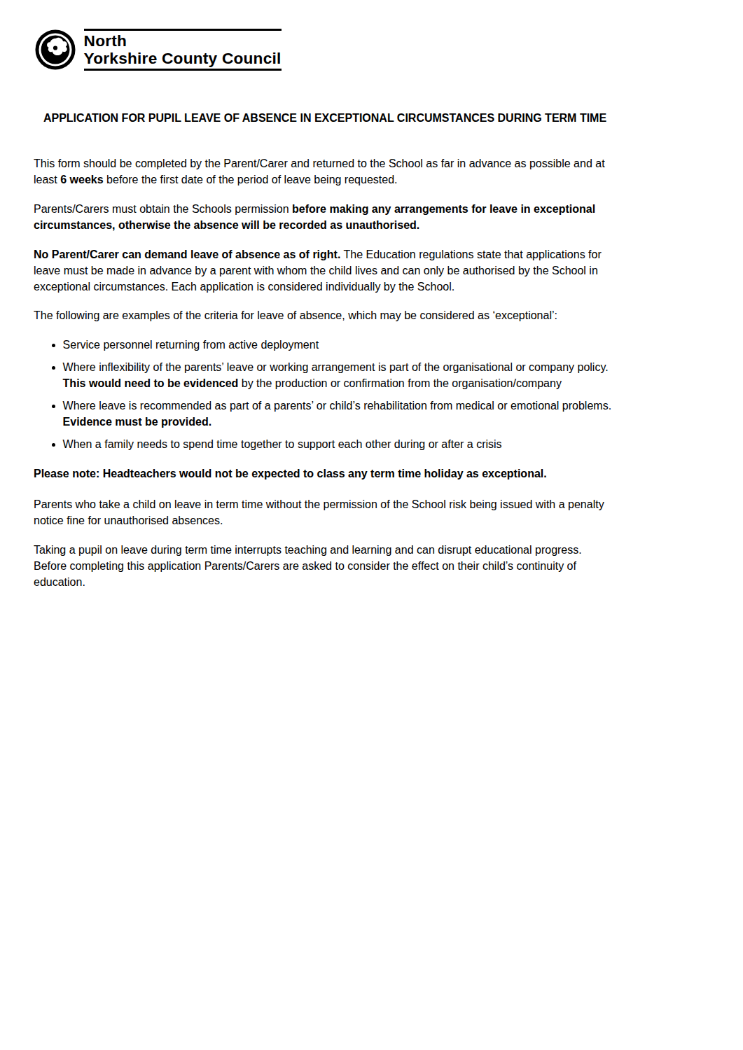North
Yorkshire County Council
Application for Pupil Leave of Absence in Exceptional Circumstances During Term Time
This form should be completed by the Parent/Carer and returned to the School as far in advance as possible and at least 6 weeks before the first date of the period of leave being requested.
Parents/Carers must obtain the Schools permission before making any arrangements for leave in exceptional circumstances, otherwise the absence will be recorded as unauthorised.
No Parent/Carer can demand leave of absence as of right. The Education regulations state that applications for leave must be made in advance by a parent with whom the child lives and can only be authorised by the School in exceptional circumstances. Each application is considered individually by the School.
The following are examples of the criteria for leave of absence, which may be considered as ‘exceptional’:
Service personnel returning from active deployment
Where inflexibility of the parents’ leave or working arrangement is part of the organisational or company policy. This would need to be evidenced by the production or confirmation from the organisation/company
Where leave is recommended as part of a parents’ or child’s rehabilitation from medical or emotional problems. Evidence must be provided.
When a family needs to spend time together to support each other during or after a crisis
Please note: Headteachers would not be expected to class any term time holiday as exceptional.
Parents who take a child on leave in term time without the permission of the School risk being issued with a penalty notice fine for unauthorised absences.
Taking a pupil on leave during term time interrupts teaching and learning and can disrupt educational progress. Before completing this application Parents/Carers are asked to consider the effect on their child’s continuity of education.